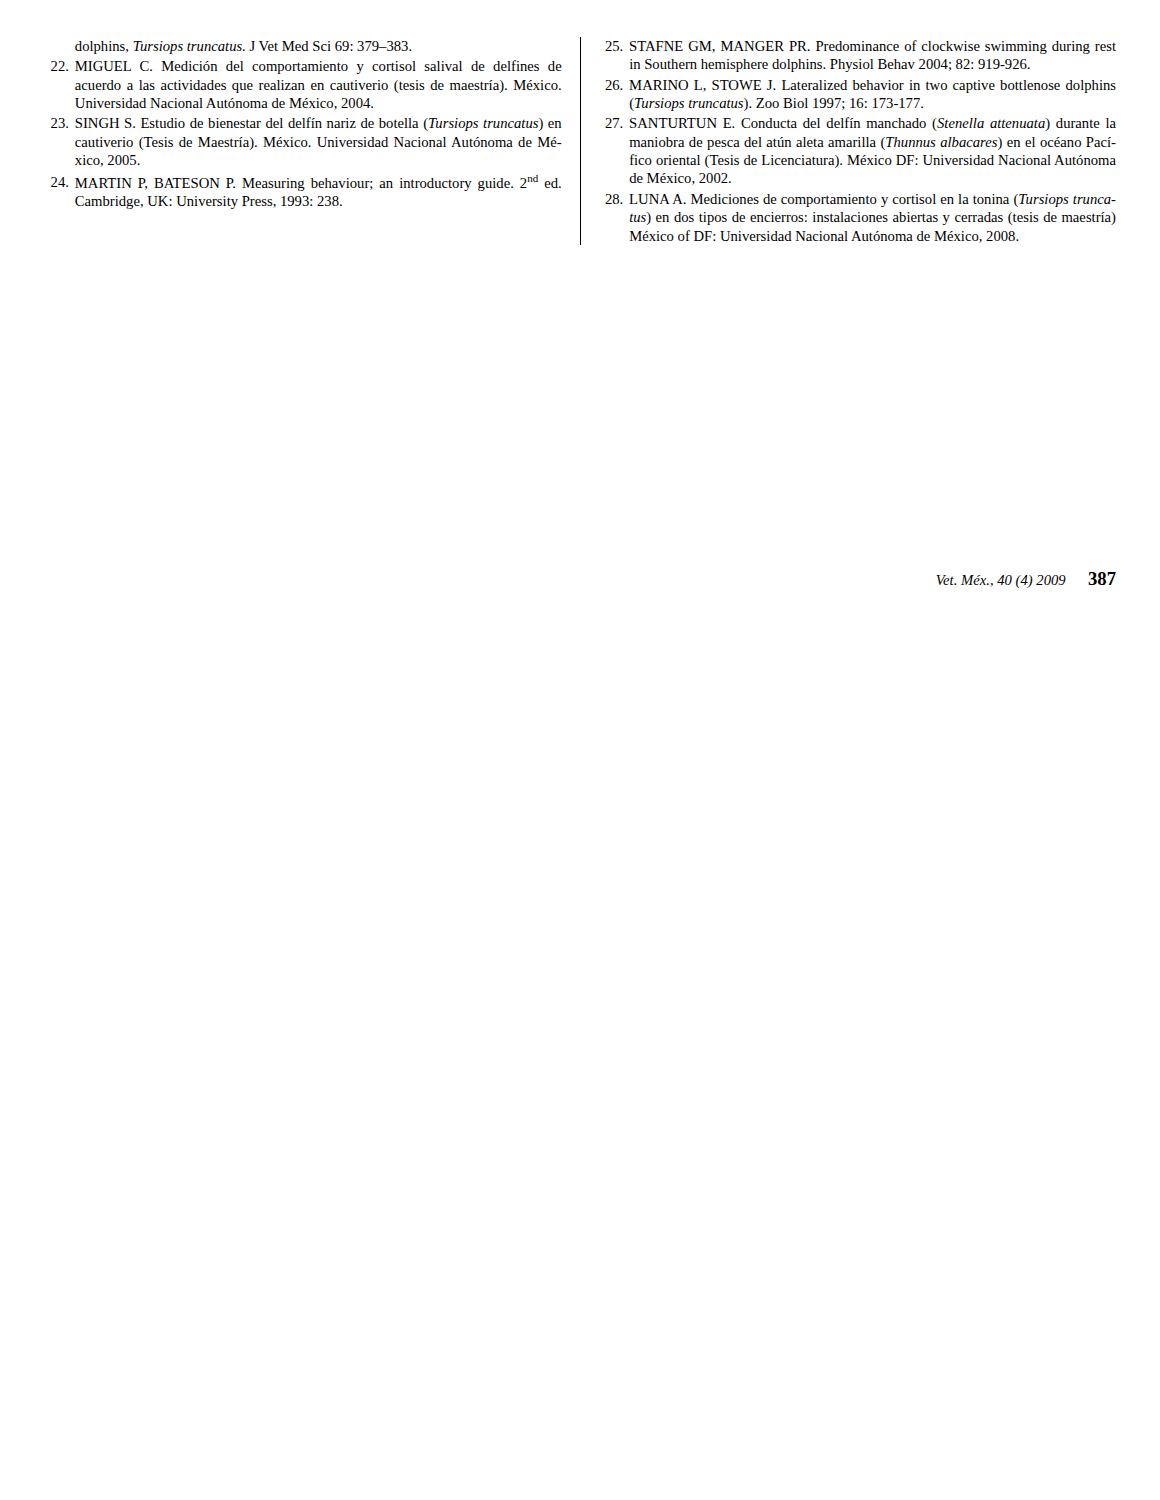dolphins, Tursiops truncatus. J Vet Med Sci 69: 379–383.
22. MIGUEL C. Medición del comportamiento y cortisol salival de delfines de acuerdo a las actividades que realizan en cautiverio (tesis de maestría). México. Universidad Nacional Autónoma de México, 2004.
23. SINGH S. Estudio de bienestar del delfín nariz de botella (Tursiops truncatus) en cautiverio (Tesis de Maestría). México. Universidad Nacional Autónoma de México, 2005.
24. MARTIN P, BATESON P. Measuring behaviour; an introductory guide. 2nd ed. Cambridge, UK: University Press, 1993: 238.
25. STAFNE GM, MANGER PR. Predominance of clockwise swimming during rest in Southern hemisphere dolphins. Physiol Behav 2004; 82: 919-926.
26. MARINO L, STOWE J. Lateralized behavior in two captive bottlenose dolphins (Tursiops truncatus). Zoo Biol 1997; 16: 173-177.
27. SANTURTUN E. Conducta del delfín manchado (Stenella attenuata) durante la maniobra de pesca del atún aleta amarilla (Thunnus albacares) en el océano Pacífico oriental (Tesis de Licenciatura). México DF: Universidad Nacional Autónoma de México, 2002.
28. LUNA A. Mediciones de comportamiento y cortisol en la tonina (Tursiops truncatus) en dos tipos de encierros: instalaciones abiertas y cerradas (tesis de maestría) México of DF: Universidad Nacional Autónoma de México, 2008.
Vet. Méx., 40 (4) 2009387